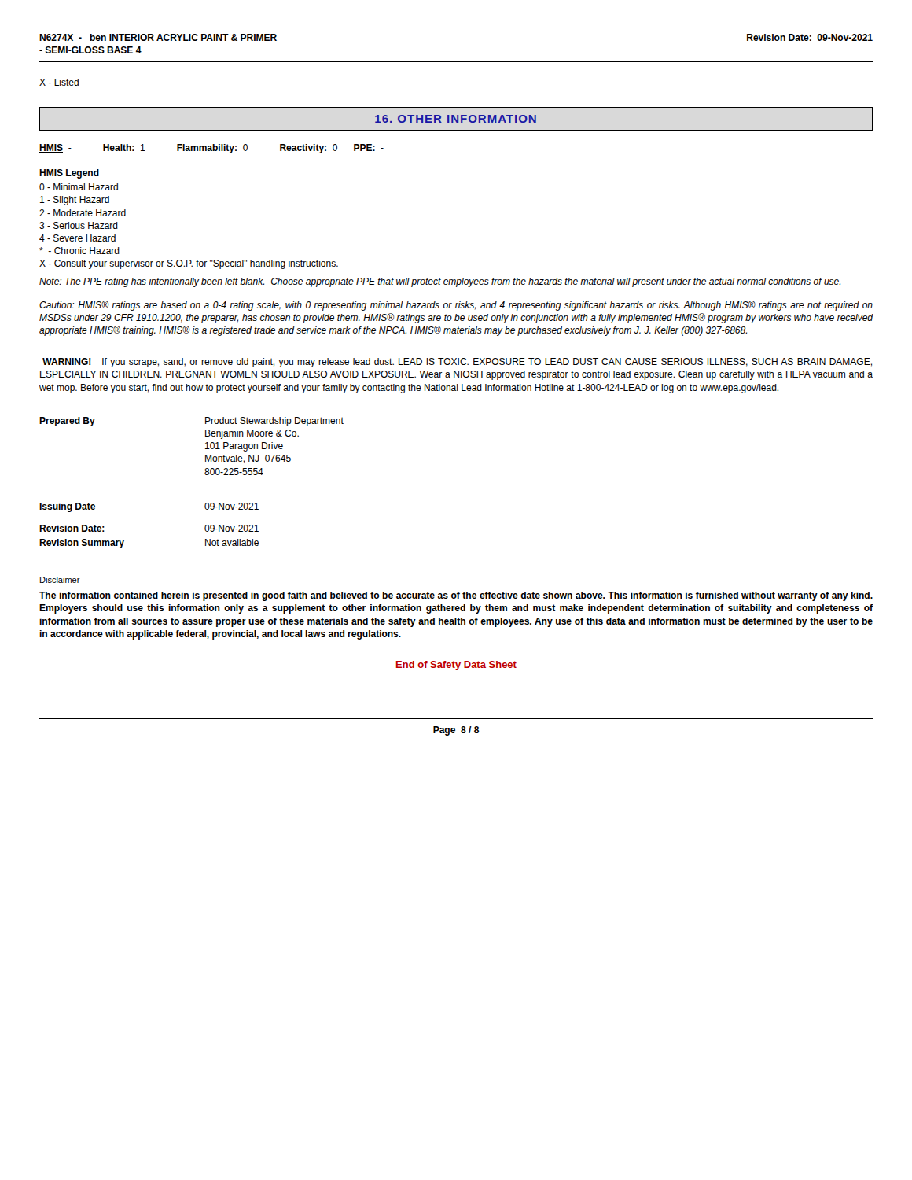N6274X - ben INTERIOR ACRYLIC PAINT & PRIMER
- SEMI-GLOSS BASE 4
Revision Date: 09-Nov-2021
X - Listed
16. OTHER INFORMATION
HMIS - Health: 1 Flammability: 0 Reactivity: 0 PPE: -
HMIS Legend
0 - Minimal Hazard
1 - Slight Hazard
2 - Moderate Hazard
3 - Serious Hazard
4 - Severe Hazard
* - Chronic Hazard
X - Consult your supervisor or S.O.P. for "Special" handling instructions.
Note: The PPE rating has intentionally been left blank. Choose appropriate PPE that will protect employees from the hazards the material will present under the actual normal conditions of use.
Caution: HMIS® ratings are based on a 0-4 rating scale, with 0 representing minimal hazards or risks, and 4 representing significant hazards or risks. Although HMIS® ratings are not required on MSDSs under 29 CFR 1910.1200, the preparer, has chosen to provide them. HMIS® ratings are to be used only in conjunction with a fully implemented HMIS® program by workers who have received appropriate HMIS® training. HMIS® is a registered trade and service mark of the NPCA. HMIS® materials may be purchased exclusively from J. J. Keller (800) 327-6868.
WARNING! If you scrape, sand, or remove old paint, you may release lead dust. LEAD IS TOXIC. EXPOSURE TO LEAD DUST CAN CAUSE SERIOUS ILLNESS, SUCH AS BRAIN DAMAGE, ESPECIALLY IN CHILDREN. PREGNANT WOMEN SHOULD ALSO AVOID EXPOSURE. Wear a NIOSH approved respirator to control lead exposure. Clean up carefully with a HEPA vacuum and a wet mop. Before you start, find out how to protect yourself and your family by contacting the National Lead Information Hotline at 1-800-424-LEAD or log on to www.epa.gov/lead.
| Prepared By | Product Stewardship Department Benjamin Moore & Co. 101 Paragon Drive Montvale, NJ 07645 800-225-5554 |
| Issuing Date | 09-Nov-2021 |
| Revision Date: | 09-Nov-2021 |
| Revision Summary | Not available |
Disclaimer
The information contained herein is presented in good faith and believed to be accurate as of the effective date shown above. This information is furnished without warranty of any kind. Employers should use this information only as a supplement to other information gathered by them and must make independent determination of suitability and completeness of information from all sources to assure proper use of these materials and the safety and health of employees. Any use of this data and information must be determined by the user to be in accordance with applicable federal, provincial, and local laws and regulations.
End of Safety Data Sheet
Page 8 / 8